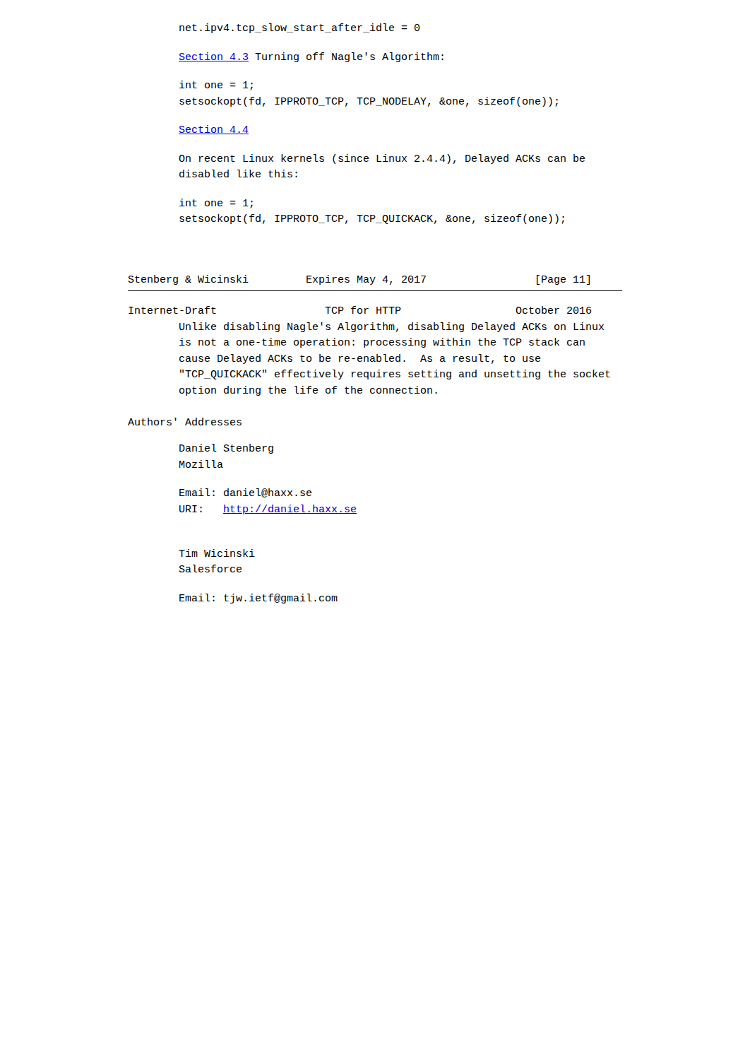net.ipv4.tcp_slow_start_after_idle = 0
   Section 4.3 Turning off Nagle's Algorithm:
   int one = 1;
   setsockopt(fd, IPPROTO_TCP, TCP_NODELAY, &one, sizeof(one));
   Section 4.4
   On recent Linux kernels (since Linux 2.4.4), Delayed ACKs can be
   disabled like this:
   int one = 1;
   setsockopt(fd, IPPROTO_TCP, TCP_QUICKACK, &one, sizeof(one));
Stenberg & Wicinski         Expires May 4, 2017                 [Page 11]
Internet-Draft                 TCP for HTTP                  October 2016
   Unlike disabling Nagle's Algorithm, disabling Delayed ACKs on Linux
   is not a one-time operation: processing within the TCP stack can
   cause Delayed ACKs to be re-enabled.  As a result, to use
   "TCP_QUICKACK" effectively requires setting and unsetting the socket
   option during the life of the connection.
Authors' Addresses
   Daniel Stenberg
   Mozilla
   Email: daniel@haxx.se
   URI:   http://daniel.haxx.se
   Tim Wicinski
   Salesforce
   Email: tjw.ietf@gmail.com